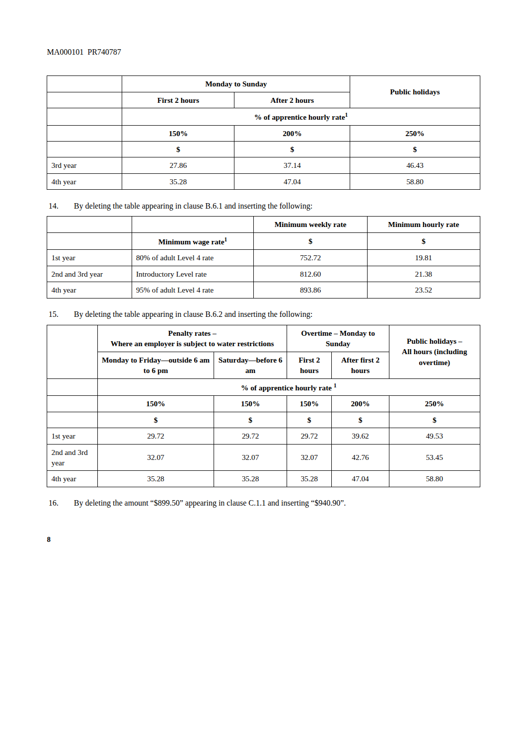MA000101 PR740787
| | Monday to Sunday | Public holidays |
| | First 2 hours | After 2 hours |
| | % of apprentice hourly rate 1 |
| | 150% | 200% | 250% |
| | $ | $ | $ |
| 3rd year | 27.86 | 37.14 | 46.43 |
| 4th year | 35.28 | 47.04 | 58.80 |
14.
By deleting the table appearing in clause B.6.1 and inserting the following:
| | | Minimum weekly rate | Minimum hourly rate |
| | Minimum wage rate 1 | $ | $ |
| 1st year | 80% of adult Level 4 rate | 752.72 | 19.81 |
| 2nd and 3rd year | Introductory Level rate | 812.60 | 21.38 |
| 4th year | 95% of adult Level 4 rate | 893.86 | 23.52 |
15.
By deleting the table appearing in clause B.6.2 and inserting the following:
| | Penalty rates – Where an employer is subject to water restrictions | Overtime – Monday to Sunday | Public holidays – All hours (including overtime) |
| Monday to Friday—outside 6 am to 6 pm | Saturday—before 6 am | First 2 hours | After first 2 hours |
| | % of apprentice hourly rate 1 |
| | 150% | 150% | 150% | 200% | 250% |
| | $ | $ | $ | $ | $ |
| 1st year | 29.72 | 29.72 | 29.72 | 39.62 | 49.53 |
| 2nd and 3rd year | 32.07 | 32.07 | 32.07 | 42.76 | 53.45 |
| 4th year | 35.28 | 35.28 | 35.28 | 47.04 | 58.80 |
16.
By deleting the amount “$899.50” appearing in clause C.1.1 and inserting “$940.90”.
8